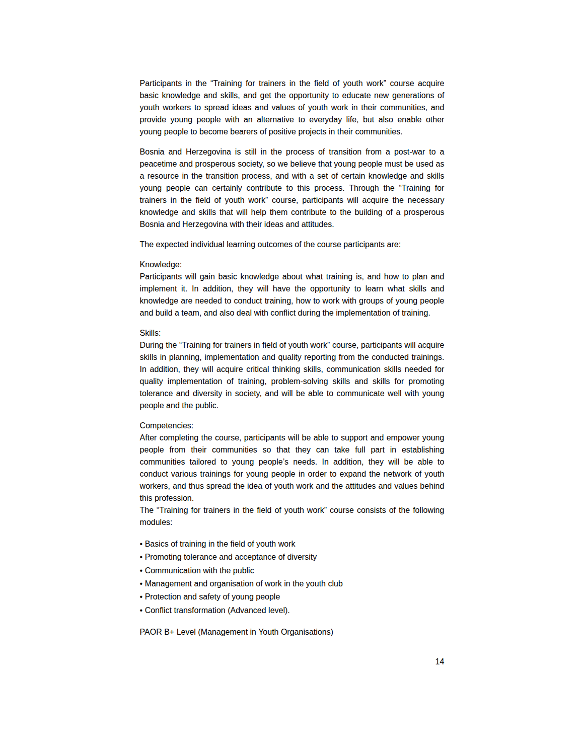Participants in the “Training for trainers in the field of youth work” course acquire basic knowledge and skills, and get the opportunity to educate new generations of youth workers to spread ideas and values of youth work in their communities, and provide young people with an alternative to everyday life, but also enable other young people to become bearers of positive projects in their communities.
Bosnia and Herzegovina is still in the process of transition from a post-war to a peacetime and prosperous society, so we believe that young people must be used as a resource in the transition process, and with a set of certain knowledge and skills young people can certainly contribute to this process. Through the “Training for trainers in the field of youth work” course, participants will acquire the necessary knowledge and skills that will help them contribute to the building of a prosperous Bosnia and Herzegovina with their ideas and attitudes.
The expected individual learning outcomes of the course participants are:
Knowledge:
Participants will gain basic knowledge about what training is, and how to plan and implement it. In addition, they will have the opportunity to learn what skills and knowledge are needed to conduct training, how to work with groups of young people and build a team, and also deal with conflict during the implementation of training.
Skills:
During the “Training for trainers in field of youth work” course, participants will acquire skills in planning, implementation and quality reporting from the conducted trainings. In addition, they will acquire critical thinking skills, communication skills needed for quality implementation of training, problem-solving skills and skills for promoting tolerance and diversity in society, and will be able to communicate well with young people and the public.
Competencies:
After completing the course, participants will be able to support and empower young people from their communities so that they can take full part in establishing communities tailored to young people’s needs. In addition, they will be able to conduct various trainings for young people in order to expand the network of youth workers, and thus spread the idea of youth work and the attitudes and values behind this profession.
The “Training for trainers in the field of youth work” course consists of the following modules:
Basics of training in the field of youth work
Promoting tolerance and acceptance of diversity
Communication with the public
Management and organisation of work in the youth club
Protection and safety of young people
Conflict transformation (Advanced level).
PAOR B+ Level (Management in Youth Organisations)
14